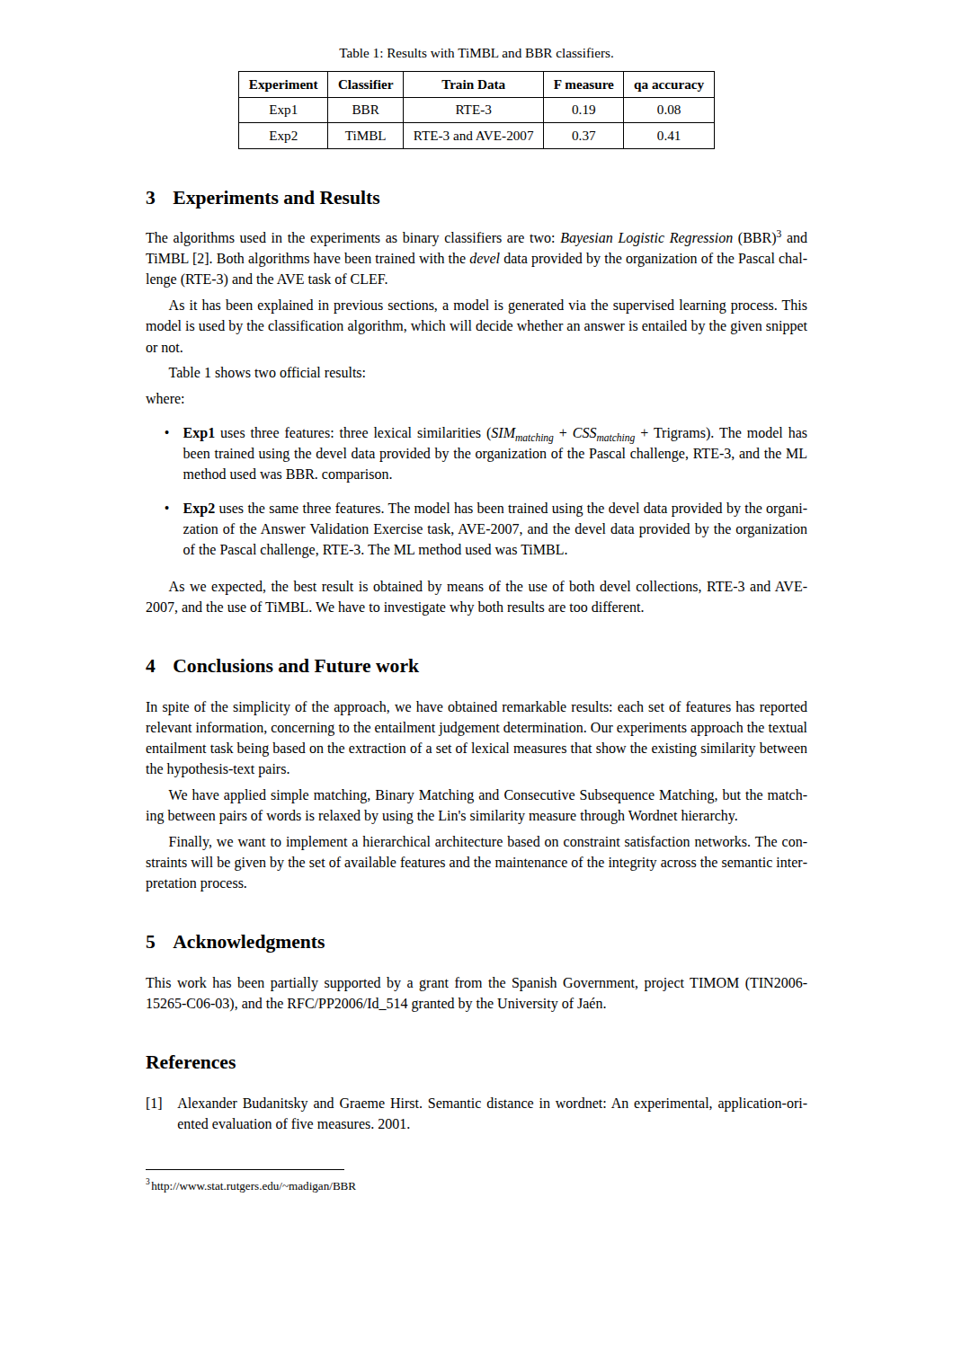Table 1: Results with TiMBL and BBR classifiers.
| Experiment | Classifier | Train Data | F measure | qa accuracy |
| --- | --- | --- | --- | --- |
| Exp1 | BBR | RTE-3 | 0.19 | 0.08 |
| Exp2 | TiMBL | RTE-3 and AVE-2007 | 0.37 | 0.41 |
3 Experiments and Results
The algorithms used in the experiments as binary classifiers are two: Bayesian Logistic Regression (BBR)3 and TiMBL [2]. Both algorithms have been trained with the devel data provided by the organization of the Pascal challenge (RTE-3) and the AVE task of CLEF.
As it has been explained in previous sections, a model is generated via the supervised learning process. This model is used by the classification algorithm, which will decide whether an answer is entailed by the given snippet or not.
Table 1 shows two official results:
where:
Exp1 uses three features: three lexical similarities (SIMmatching + CSSmatching + Trigrams). The model has been trained using the devel data provided by the organization of the Pascal challenge, RTE-3, and the ML method used was BBR. comparison.
Exp2 uses the same three features. The model has been trained using the devel data provided by the organization of the Answer Validation Exercise task, AVE-2007, and the devel data provided by the organization of the Pascal challenge, RTE-3. The ML method used was TiMBL.
As we expected, the best result is obtained by means of the use of both devel collections, RTE-3 and AVE-2007, and the use of TiMBL. We have to investigate why both results are too different.
4 Conclusions and Future work
In spite of the simplicity of the approach, we have obtained remarkable results: each set of features has reported relevant information, concerning to the entailment judgement determination. Our experiments approach the textual entailment task being based on the extraction of a set of lexical measures that show the existing similarity between the hypothesis-text pairs.
We have applied simple matching, Binary Matching and Consecutive Subsequence Matching, but the matching between pairs of words is relaxed by using the Lin's similarity measure through Wordnet hierarchy.
Finally, we want to implement a hierarchical architecture based on constraint satisfaction networks. The constraints will be given by the set of available features and the maintenance of the integrity across the semantic interpretation process.
5 Acknowledgments
This work has been partially supported by a grant from the Spanish Government, project TIMOM (TIN2006-15265-C06-03), and the RFC/PP2006/Id_514 granted by the University of Jaén.
References
[1] Alexander Budanitsky and Graeme Hirst. Semantic distance in wordnet: An experimental, application-oriented evaluation of five measures. 2001.
3http://www.stat.rutgers.edu/~madigan/BBR